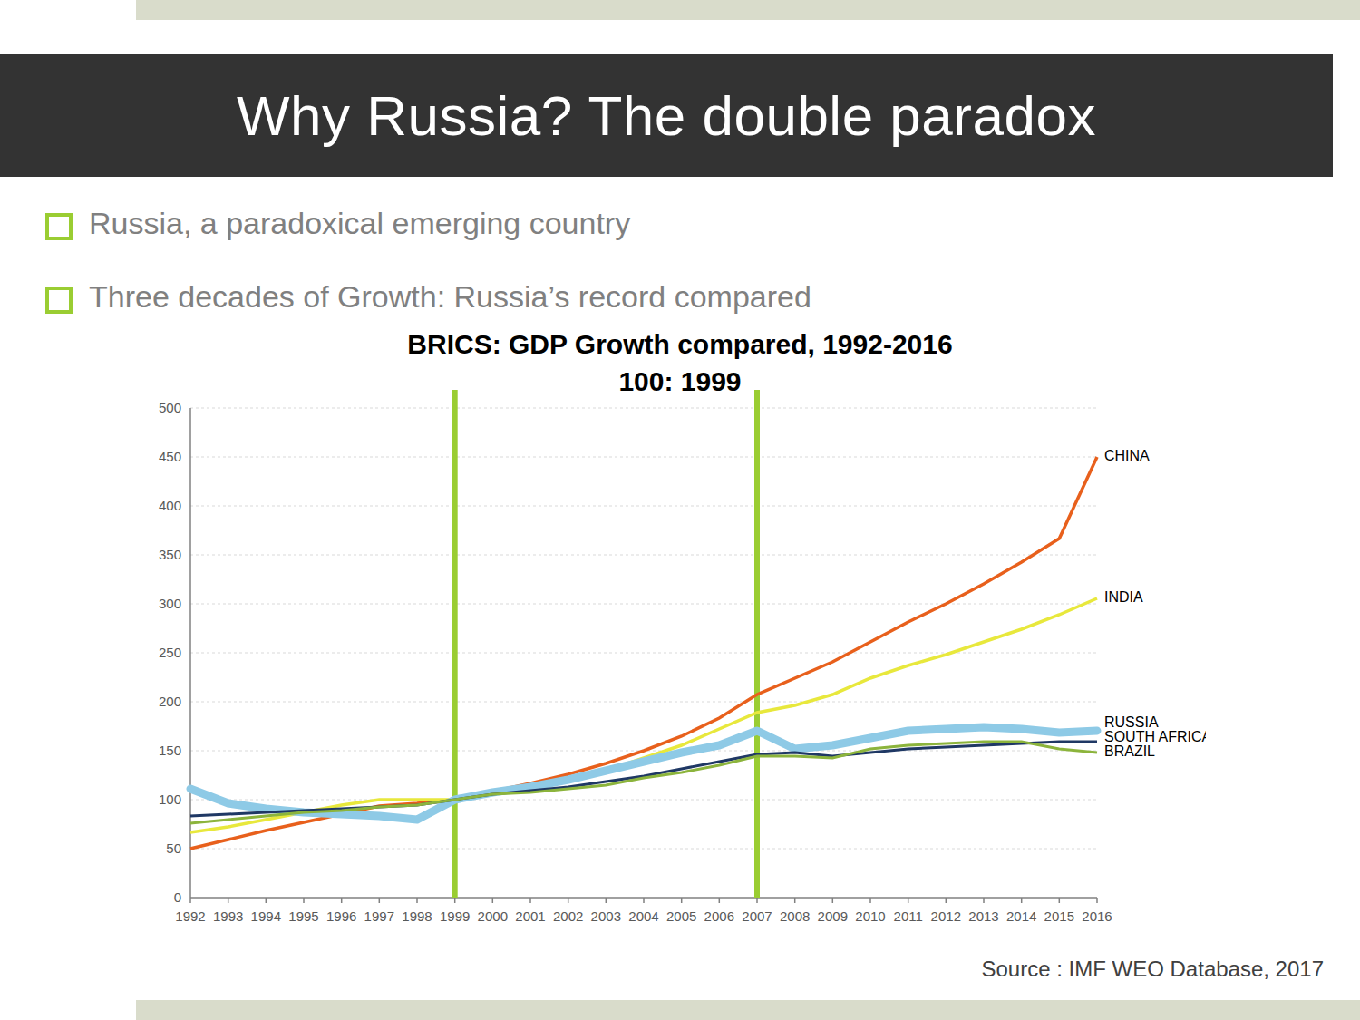Why Russia? The double paradox
Russia, a paradoxical emerging country
Three decades of Growth: Russia’s record compared
BRICS: GDP Growth compared, 1992-2016
100: 1999
500 450 400 350 300 250 200 150 100 50 0 1992 1993 1994 1995 1996 1997 1998 1999 2000 2001 2002 2003 2004 2005 2006 2007 2008 2009 2010 2011 2012 2013 2014 2015 2016 CHINA INDIA RUSSIA SOUTH AFRICA BRAZIL
Source : IMF WEO Database, 2017